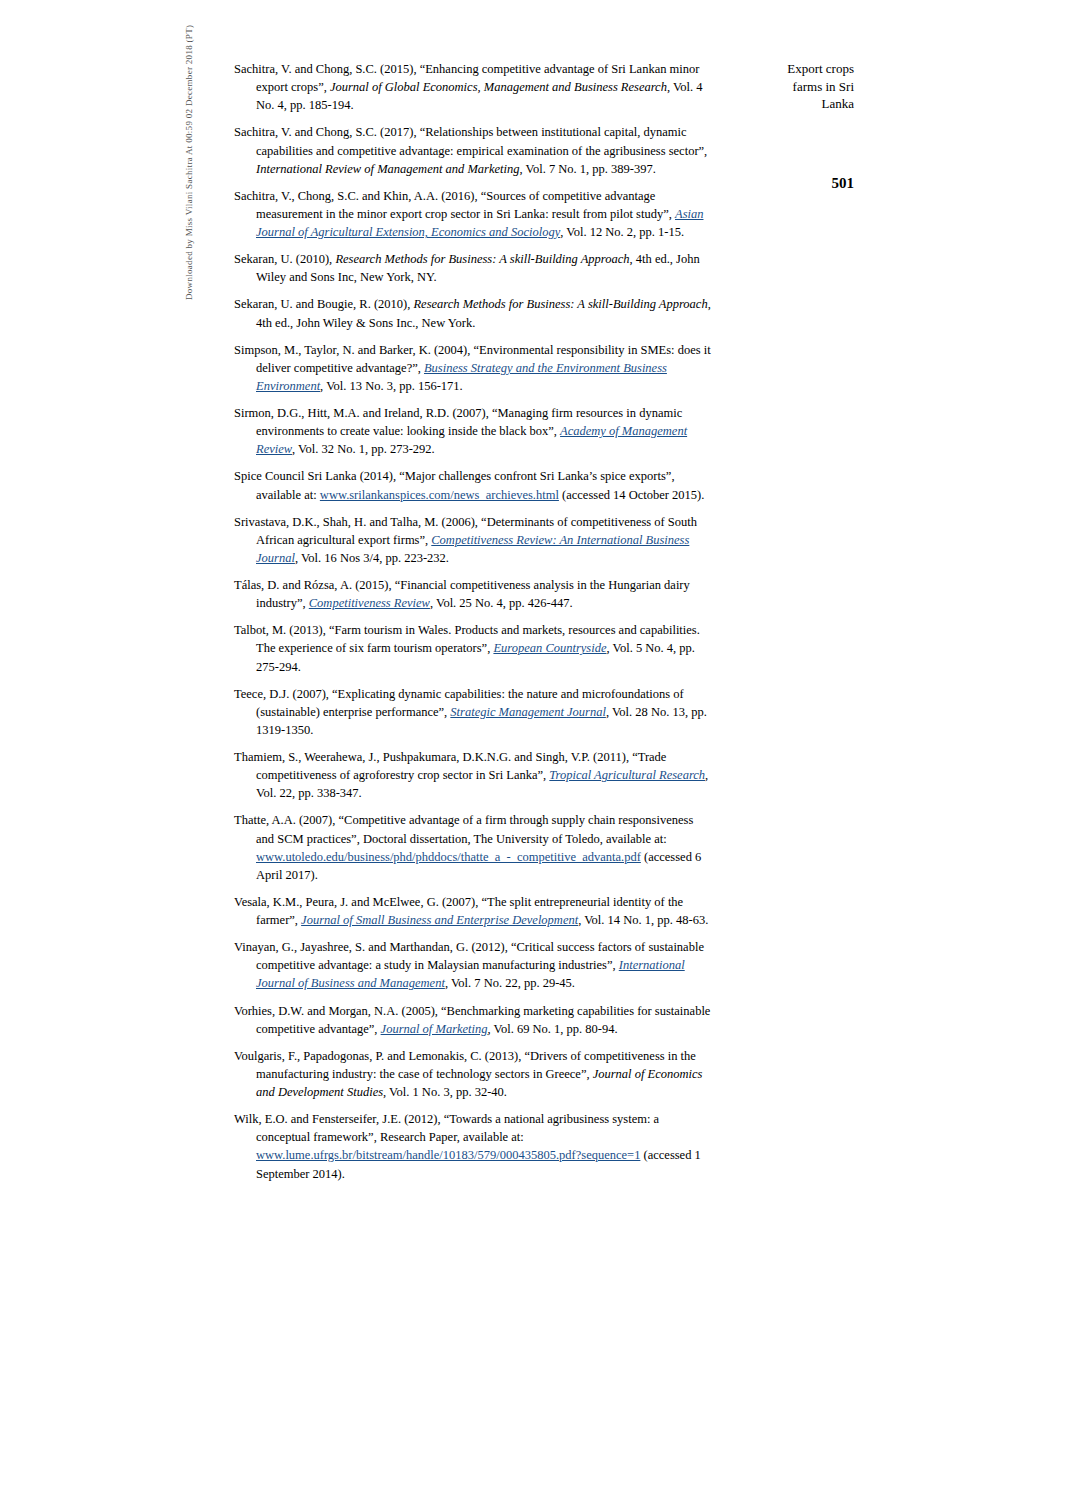Export crops
farms in Sri
Lanka
501
Downloaded by Miss Vilani Sachitra At 00:59 02 December 2018 (PT)
Sachitra, V. and Chong, S.C. (2015), “Enhancing competitive advantage of Sri Lankan minor export crops”, Journal of Global Economics, Management and Business Research, Vol. 4 No. 4, pp. 185-194.
Sachitra, V. and Chong, S.C. (2017), “Relationships between institutional capital, dynamic capabilities and competitive advantage: empirical examination of the agribusiness sector”, International Review of Management and Marketing, Vol. 7 No. 1, pp. 389-397.
Sachitra, V., Chong, S.C. and Khin, A.A. (2016), “Sources of competitive advantage measurement in the minor export crop sector in Sri Lanka: result from pilot study”, Asian Journal of Agricultural Extension, Economics and Sociology, Vol. 12 No. 2, pp. 1-15.
Sekaran, U. (2010), Research Methods for Business: A skill-Building Approach, 4th ed., John Wiley and Sons Inc, New York, NY.
Sekaran, U. and Bougie, R. (2010), Research Methods for Business: A skill-Building Approach, 4th ed., John Wiley & Sons Inc., New York.
Simpson, M., Taylor, N. and Barker, K. (2004), “Environmental responsibility in SMEs: does it deliver competitive advantage?”, Business Strategy and the Environment Business Environment, Vol. 13 No. 3, pp. 156-171.
Sirmon, D.G., Hitt, M.A. and Ireland, R.D. (2007), “Managing firm resources in dynamic environments to create value: looking inside the black box”, Academy of Management Review, Vol. 32 No. 1, pp. 273-292.
Spice Council Sri Lanka (2014), “Major challenges confront Sri Lanka’s spice exports”, available at: www.srilankanspices.com/news_archieves.html (accessed 14 October 2015).
Srivastava, D.K., Shah, H. and Talha, M. (2006), “Determinants of competitiveness of South African agricultural export firms”, Competitiveness Review: An International Business Journal, Vol. 16 Nos 3/4, pp. 223-232.
Tálas, D. and Rózsa, A. (2015), “Financial competitiveness analysis in the Hungarian dairy industry”, Competitiveness Review, Vol. 25 No. 4, pp. 426-447.
Talbot, M. (2013), “Farm tourism in Wales. Products and markets, resources and capabilities. The experience of six farm tourism operators”, European Countryside, Vol. 5 No. 4, pp. 275-294.
Teece, D.J. (2007), “Explicating dynamic capabilities: the nature and microfoundations of (sustainable) enterprise performance”, Strategic Management Journal, Vol. 28 No. 13, pp. 1319-1350.
Thamiem, S., Weerahewa, J., Pushpakumara, D.K.N.G. and Singh, V.P. (2011), “Trade competitiveness of agroforestry crop sector in Sri Lanka”, Tropical Agricultural Research, Vol. 22, pp. 338-347.
Thatte, A.A. (2007), “Competitive advantage of a firm through supply chain responsiveness and SCM practices”, Doctoral dissertation, The University of Toledo, available at: www.utoledo.edu/business/phd/phddocs/thatte_a_-_competitive_advanta.pdf (accessed 6 April 2017).
Vesala, K.M., Peura, J. and McElwee, G. (2007), “The split entrepreneurial identity of the farmer”, Journal of Small Business and Enterprise Development, Vol. 14 No. 1, pp. 48-63.
Vinayan, G., Jayashree, S. and Marthandan, G. (2012), “Critical success factors of sustainable competitive advantage: a study in Malaysian manufacturing industries”, International Journal of Business and Management, Vol. 7 No. 22, pp. 29-45.
Vorhies, D.W. and Morgan, N.A. (2005), “Benchmarking marketing capabilities for sustainable competitive advantage”, Journal of Marketing, Vol. 69 No. 1, pp. 80-94.
Voulgaris, F., Papadogonas, P. and Lemonakis, C. (2013), “Drivers of competitiveness in the manufacturing industry: the case of technology sectors in Greece”, Journal of Economics and Development Studies, Vol. 1 No. 3, pp. 32-40.
Wilk, E.O. and Fensterseifer, J.E. (2012), “Towards a national agribusiness system: a conceptual framework”, Research Paper, available at: www.lume.ufrgs.br/bitstream/handle/10183/579/000435805.pdf?sequence=1 (accessed 1 September 2014).